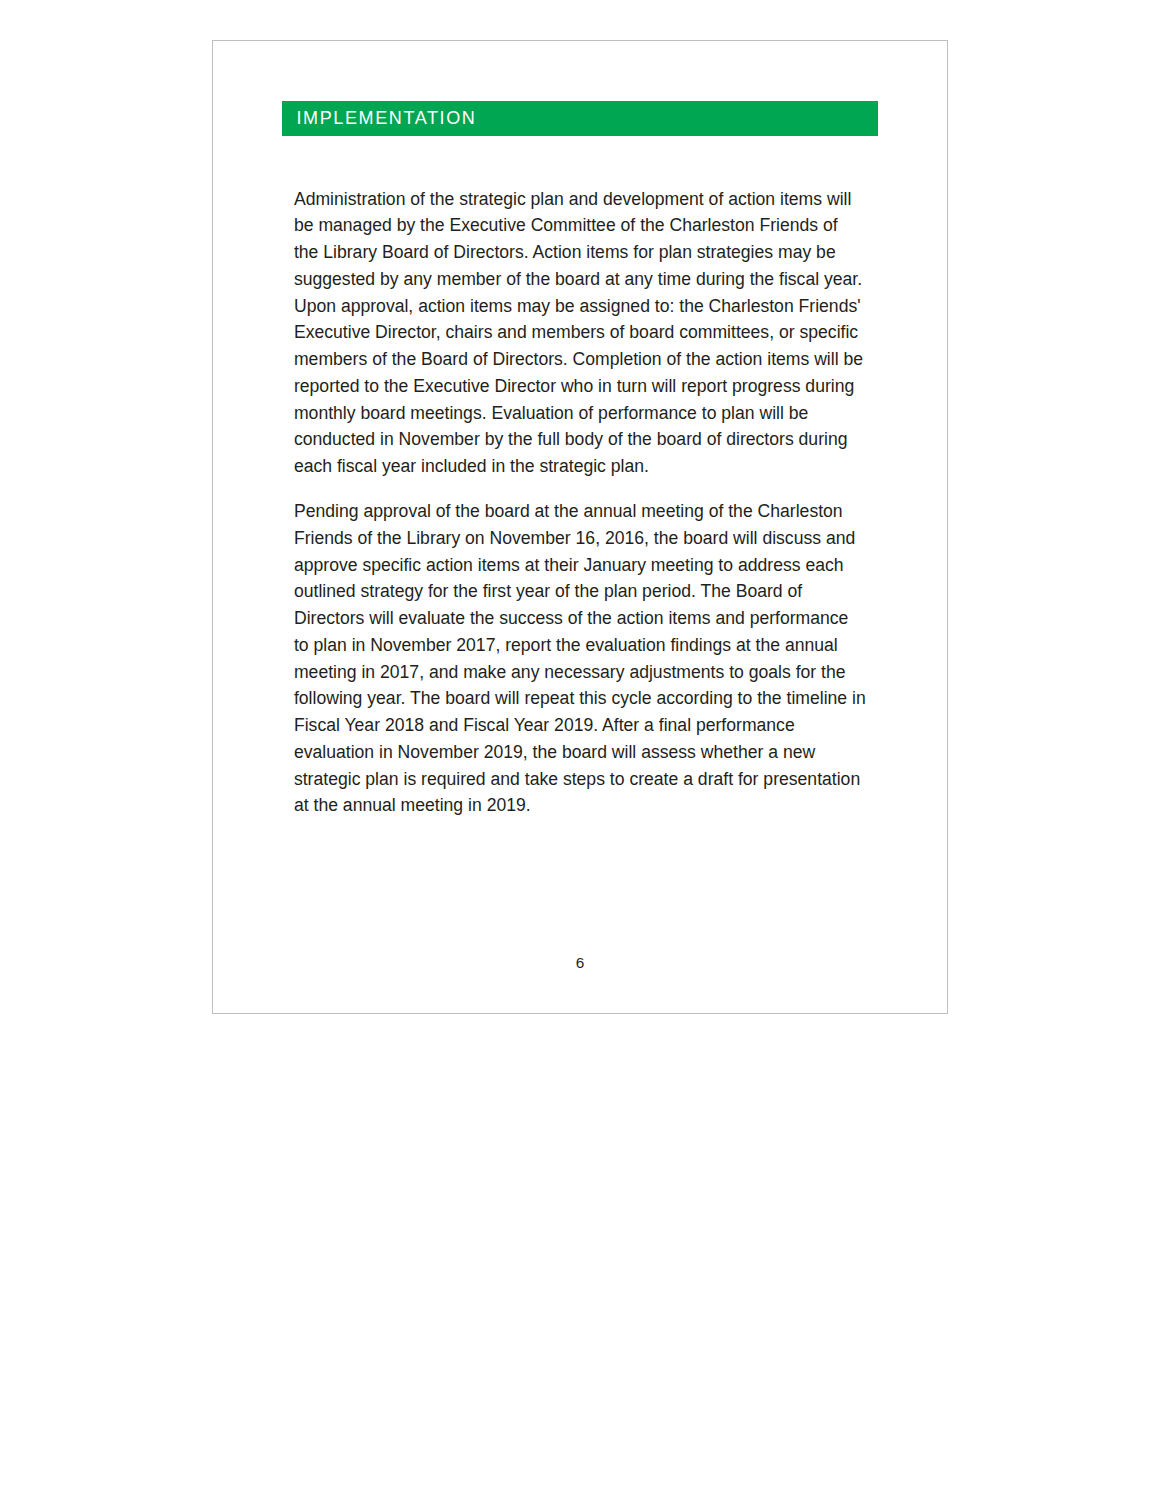IMPLEMENTATION
Administration of the strategic plan and development of action items will be managed by the Executive Committee of the Charleston Friends of the Library Board of Directors. Action items for plan strategies may be suggested by any member of the board at any time during the fiscal year. Upon approval, action items may be assigned to: the Charleston Friends' Executive Director, chairs and members of board committees, or specific members of the Board of Directors. Completion of the action items will be reported to the Executive Director who in turn will report progress during monthly board meetings. Evaluation of performance to plan will be conducted in November by the full body of the board of directors during each fiscal year included in the strategic plan.
Pending approval of the board at the annual meeting of the Charleston Friends of the Library on November 16, 2016, the board will discuss and approve specific action items at their January meeting to address each outlined strategy for the first year of the plan period. The Board of Directors will evaluate the success of the action items and performance to plan in November 2017, report the evaluation findings at the annual meeting in 2017, and make any necessary adjustments to goals for the following year. The board will repeat this cycle according to the timeline in Fiscal Year 2018 and Fiscal Year 2019. After a final performance evaluation in November 2019, the board will assess whether a new strategic plan is required and take steps to create a draft for presentation at the annual meeting in 2019.
6